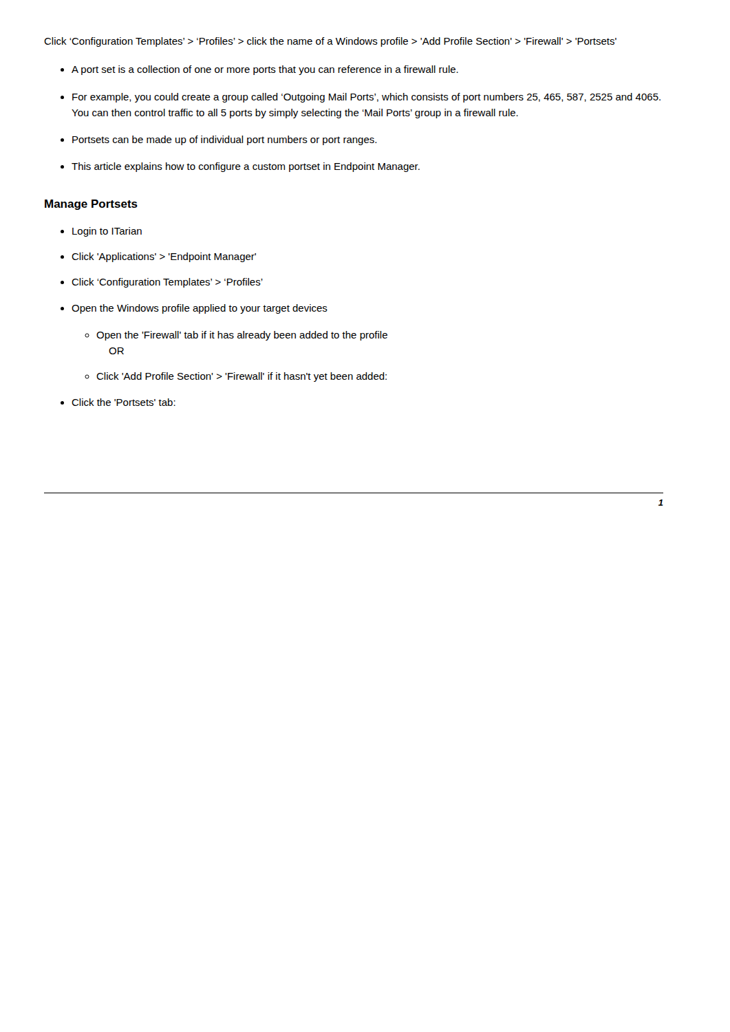Click ‘Configuration Templates’ > ‘Profiles’ > click the name of a Windows profile > 'Add Profile Section' > 'Firewall' > 'Portsets'
A port set is a collection of one or more ports that you can reference in a firewall rule.
For example, you could create a group called ‘Outgoing Mail Ports’, which consists of port numbers 25, 465, 587, 2525 and 4065. You can then control traffic to all 5 ports by simply selecting the ‘Mail Ports’ group in a firewall rule.
Portsets can be made up of individual port numbers or port ranges.
This article explains how to configure a custom portset in Endpoint Manager.
Manage Portsets
Login to ITarian
Click 'Applications' > 'Endpoint Manager'
Click ‘Configuration Templates’ > ‘Profiles’
Open the Windows profile applied to your target devices
Open the 'Firewall' tab if it has already been added to the profile
OR
Click 'Add Profile Section' > 'Firewall' if it hasn't yet been added:
Click the 'Portsets' tab:
1